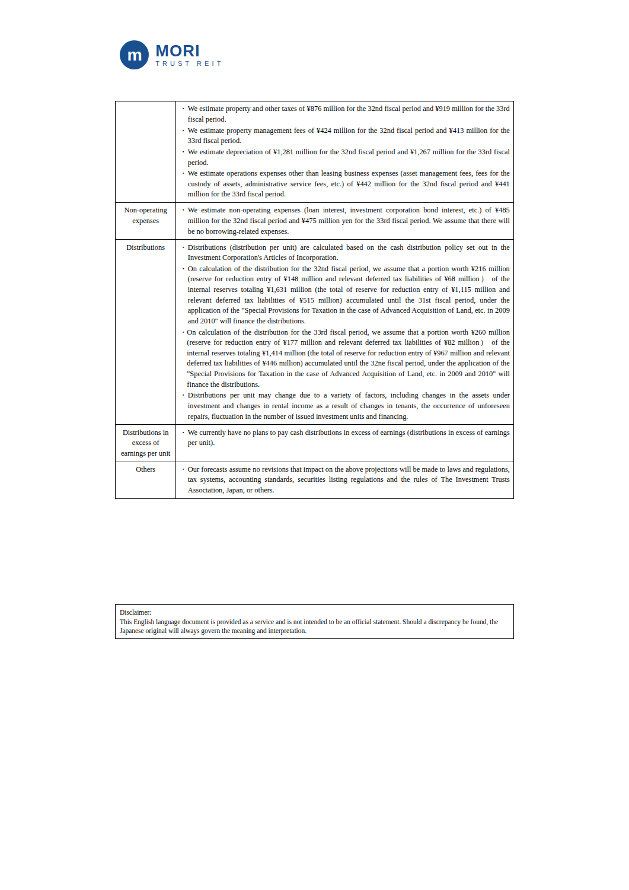m
MORI TRUST REIT
| | ・ We estimate property and other taxes of ¥876 million for the 32nd fiscal period and ¥919 million for the 33rd fiscal period. ・ We estimate property management fees of ¥424 million for the 32nd fiscal period and ¥413 million for the 33rd fiscal period. ・ We estimate depreciation of ¥1,281 million for the 32nd fiscal period and ¥1,267 million for the 33rd fiscal period. ・ We estimate operations expenses other than leasing business expenses (asset management fees, fees for the custody of assets, administrative service fees, etc.) of ¥442 million for the 32nd fiscal period and ¥441 million for the 33rd fiscal period. |
| Non-operating expenses | ・ We estimate non-operating expenses (loan interest, investment corporation bond interest, etc.) of ¥485 million for the 32nd fiscal period and ¥475 million yen for the 33rd fiscal period. We assume that there will be no borrowing-related expenses. |
| Distributions | ・ Distributions (distribution per unit) are calculated based on the cash distribution policy set out in the Investment Corporation's Articles of Incorporation. ・ On calculation of the distribution for the 32nd fiscal period, we assume that a portion worth ¥216 million (reserve for reduction entry of ¥148 million and relevant deferred tax liabilities of ¥68 million） of the internal reserves totaling ¥1,631 million (the total of reserve for reduction entry of ¥1,115 million and relevant deferred tax liabilities of ¥515 million) accumulated until the 31st fiscal period, under the application of the "Special Provisions for Taxation in the case of Advanced Acquisition of Land, etc. in 2009 and 2010" will finance the distributions. ・ On calculation of the distribution for the 33rd fiscal period, we assume that a portion worth ¥260 million (reserve for reduction entry of ¥177 million and relevant deferred tax liabilities of ¥82 million） of the internal reserves totaling ¥1,414 million (the total of reserve for reduction entry of ¥967 million and relevant deferred tax liabilities of ¥446 million) accumulated until the 32ne fiscal period, under the application of the "Special Provisions for Taxation in the case of Advanced Acquisition of Land, etc. in 2009 and 2010" will finance the distributions. ・ Distributions per unit may change due to a variety of factors, including changes in the assets under investment and changes in rental income as a result of changes in tenants, the occurrence of unforeseen repairs, fluctuation in the number of issued investment units and financing. |
| Distributions in excess of earnings per unit | ・ We currently have no plans to pay cash distributions in excess of earnings (distributions in excess of earnings per unit). |
| Others | ・ Our forecasts assume no revisions that impact on the above projections will be made to laws and regulations, tax systems, accounting standards, securities listing regulations and the rules of The Investment Trusts Association, Japan, or others. |
Disclaimer:
This English language document is provided as a service and is not intended to be an official statement. Should a discrepancy be found, the Japanese original will always govern the meaning and interpretation.